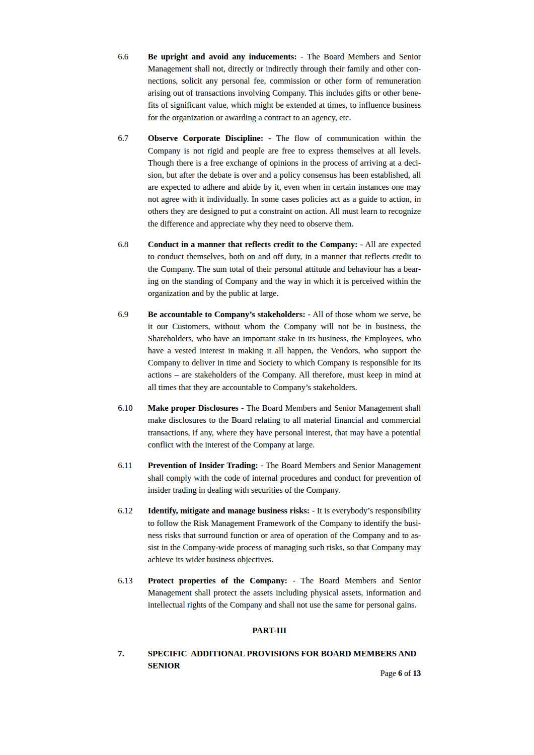6.6 Be upright and avoid any inducements: - The Board Members and Senior Management shall not, directly or indirectly through their family and other connections, solicit any personal fee, commission or other form of remuneration arising out of transactions involving Company. This includes gifts or other benefits of significant value, which might be extended at times, to influence business for the organization or awarding a contract to an agency, etc.
6.7 Observe Corporate Discipline: - The flow of communication within the Company is not rigid and people are free to express themselves at all levels. Though there is a free exchange of opinions in the process of arriving at a decision, but after the debate is over and a policy consensus has been established, all are expected to adhere and abide by it, even when in certain instances one may not agree with it individually. In some cases policies act as a guide to action, in others they are designed to put a constraint on action. All must learn to recognize the difference and appreciate why they need to observe them.
6.8 Conduct in a manner that reflects credit to the Company: - All are expected to conduct themselves, both on and off duty, in a manner that reflects credit to the Company. The sum total of their personal attitude and behaviour has a bearing on the standing of Company and the way in which it is perceived within the organization and by the public at large.
6.9 Be accountable to Company’s stakeholders: - All of those whom we serve, be it our Customers, without whom the Company will not be in business, the Shareholders, who have an important stake in its business, the Employees, who have a vested interest in making it all happen, the Vendors, who support the Company to deliver in time and Society to which Company is responsible for its actions – are stakeholders of the Company. All therefore, must keep in mind at all times that they are accountable to Company’s stakeholders.
6.10 Make proper Disclosures - The Board Members and Senior Management shall make disclosures to the Board relating to all material financial and commercial transactions, if any, where they have personal interest, that may have a potential conflict with the interest of the Company at large.
6.11 Prevention of Insider Trading: - The Board Members and Senior Management shall comply with the code of internal procedures and conduct for prevention of insider trading in dealing with securities of the Company.
6.12 Identify, mitigate and manage business risks: - It is everybody’s responsibility to follow the Risk Management Framework of the Company to identify the business risks that surround function or area of operation of the Company and to assist in the Company-wide process of managing such risks, so that Company may achieve its wider business objectives.
6.13 Protect properties of the Company: - The Board Members and Senior Management shall protect the assets including physical assets, information and intellectual rights of the Company and shall not use the same for personal gains.
PART-III
7. SPECIFIC ADDITIONAL PROVISIONS FOR BOARD MEMBERS AND SENIOR
Page 6 of 13